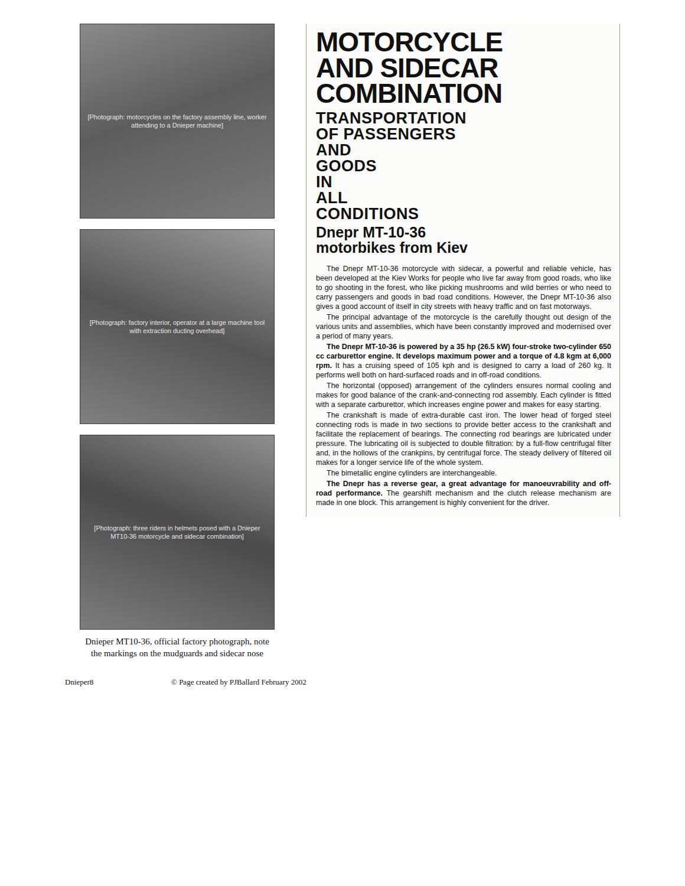[Photograph: motorcycles on the factory assembly line, worker attending to a Dnieper machine]
[Photograph: factory interior, operator at a large machine tool with extraction ducting overhead]
[Photograph: three riders in helmets posed with a Dnieper MT10-36 motorcycle and sidecar combination]
Dnieper MT10-36, official factory photograph, note the markings on the mudguards and sidecar nose
Motorcycle
and Sidecar
Combination
Transportation
of Passengers
and
Goods
in
All
Conditions
Dnepr MT-10-36
motorbikes from Kiev
The Dnepr MT-10-36 motorcycle with sidecar, a powerful and reliable vehicle, has been developed at the Kiev Works for people who live far away from good roads, who like to go shooting in the forest, who like picking mushrooms and wild berries or who need to carry passengers and goods in bad road conditions. However, the Dnepr MT-10-36 also gives a good account of itself in city streets with heavy traffic and on fast motorways.
The principal advantage of the motorcycle is the carefully thought out design of the various units and assemblies, which have been constantly improved and modernised over a period of many years.
The Dnepr MT-10-36 is powered by a 35 hp (26.5 kW) four-stroke two-cylinder 650 cc carburettor engine. It develops maximum power and a torque of 4.8 kgm at 6,000 rpm. It has a cruising speed of 105 kph and is designed to carry a load of 260 kg. It performs well both on hard-surfaced roads and in off-road conditions.
The horizontal (opposed) arrangement of the cylinders ensures normal cooling and makes for good balance of the crank-and-connecting rod assembly. Each cylinder is fitted with a separate carburettor, which increases engine power and makes for easy starting.
The crankshaft is made of extra-durable cast iron. The lower head of forged steel connecting rods is made in two sections to provide better access to the crankshaft and facilitate the replacement of bearings. The connecting rod bearings are lubricated under pressure. The lubricating oil is subjected to double filtration: by a full-flow centrifugal filter and, in the hollows of the crankpins, by centrifugal force. The steady delivery of filtered oil makes for a longer service life of the whole system.
The bimetallic engine cylinders are interchangeable.
The Dnepr has a reverse gear, a great advantage for manoeuvrability and off-road performance. The gearshift mechanism and the clutch release mechanism are made in one block. This arrangement is highly convenient for the driver.
Dnieper8
© Page created by PJBallard February 2002